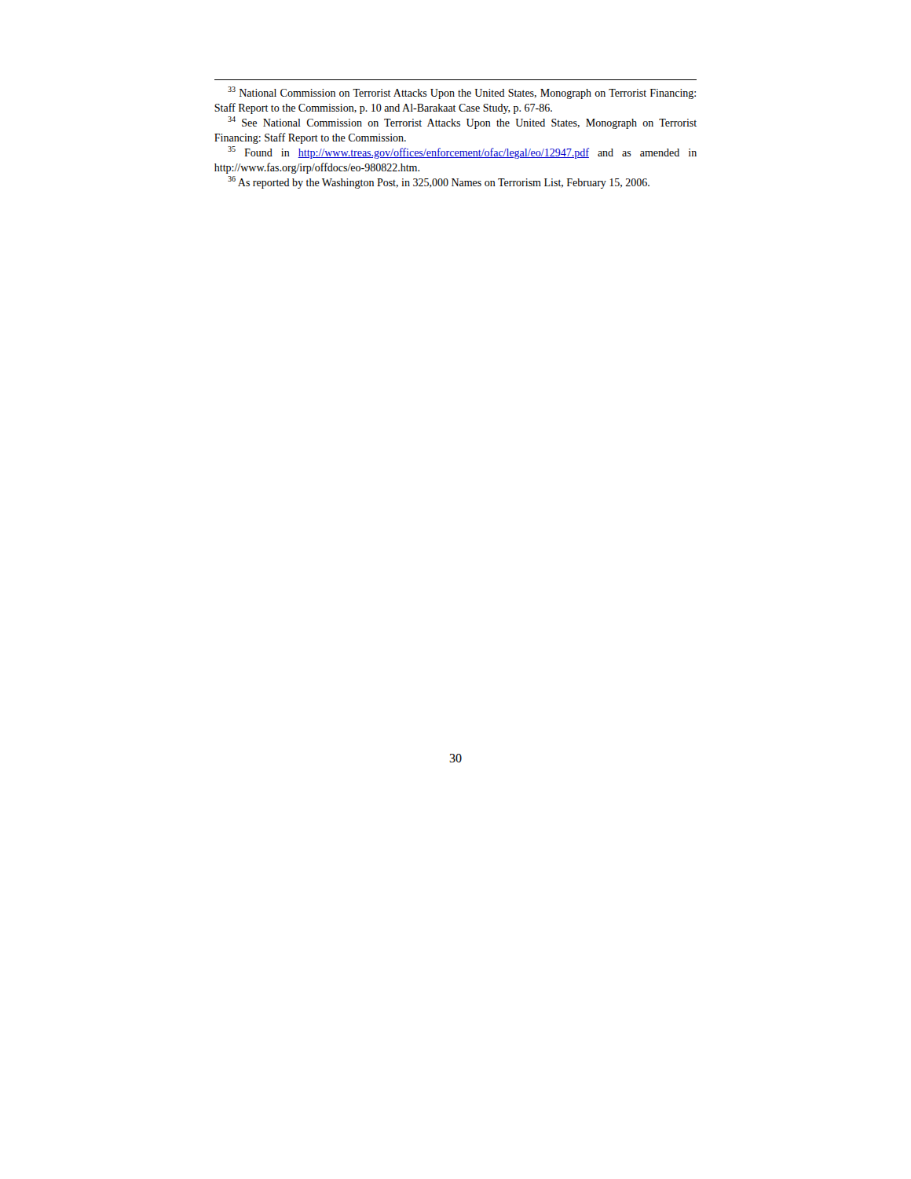33 National Commission on Terrorist Attacks Upon the United States, Monograph on Terrorist Financing: Staff Report to the Commission, p. 10 and Al-Barakaat Case Study, p. 67-86.
34 See National Commission on Terrorist Attacks Upon the United States, Monograph on Terrorist Financing: Staff Report to the Commission.
35 Found in http://www.treas.gov/offices/enforcement/ofac/legal/eo/12947.pdf and as amended in http://www.fas.org/irp/offdocs/eo-980822.htm.
36 As reported by the Washington Post, in 325,000 Names on Terrorism List, February 15, 2006.
30